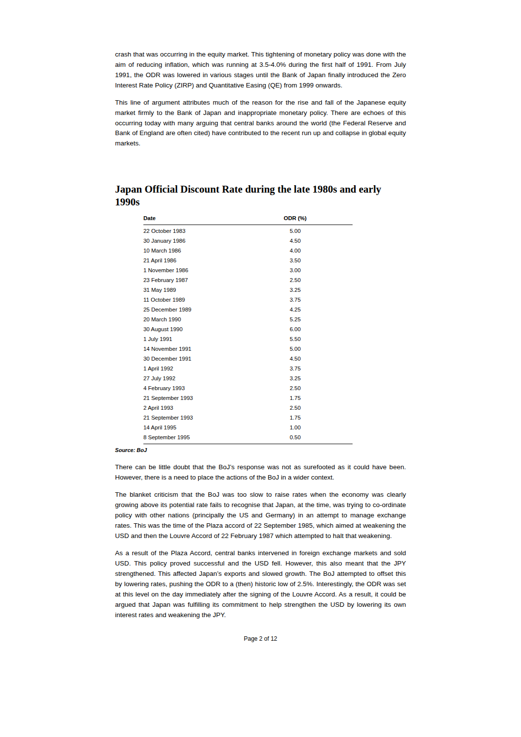crash that was occurring in the equity market. This tightening of monetary policy was done with the aim of reducing inflation, which was running at 3.5-4.0% during the first half of 1991. From July 1991, the ODR was lowered in various stages until the Bank of Japan finally introduced the Zero Interest Rate Policy (ZIRP) and Quantitative Easing (QE) from 1999 onwards.
This line of argument attributes much of the reason for the rise and fall of the Japanese equity market firmly to the Bank of Japan and inappropriate monetary policy. There are echoes of this occurring today with many arguing that central banks around the world (the Federal Reserve and Bank of England are often cited) have contributed to the recent run up and collapse in global equity markets.
Japan Official Discount Rate during the late 1980s and early 1990s
| Date | ODR (%) |
| --- | --- |
| 22 October 1983 | 5.00 |
| 30 January 1986 | 4.50 |
| 10 March 1986 | 4.00 |
| 21 April 1986 | 3.50 |
| 1 November 1986 | 3.00 |
| 23 February 1987 | 2.50 |
| 31 May 1989 | 3.25 |
| 11 October 1989 | 3.75 |
| 25 December 1989 | 4.25 |
| 20 March 1990 | 5.25 |
| 30 August 1990 | 6.00 |
| 1 July 1991 | 5.50 |
| 14 November 1991 | 5.00 |
| 30 December 1991 | 4.50 |
| 1 April 1992 | 3.75 |
| 27 July 1992 | 3.25 |
| 4 February 1993 | 2.50 |
| 21 September 1993 | 1.75 |
| 2 April 1993 | 2.50 |
| 21 September 1993 | 1.75 |
| 14 April 1995 | 1.00 |
| 8 September 1995 | 0.50 |
Source: BoJ
There can be little doubt that the BoJ’s response was not as surefooted as it could have been. However, there is a need to place the actions of the BoJ in a wider context.
The blanket criticism that the BoJ was too slow to raise rates when the economy was clearly growing above its potential rate fails to recognise that Japan, at the time, was trying to co-ordinate policy with other nations (principally the US and Germany) in an attempt to manage exchange rates. This was the time of the Plaza accord of 22 September 1985, which aimed at weakening the USD and then the Louvre Accord of 22 February 1987 which attempted to halt that weakening.
As a result of the Plaza Accord, central banks intervened in foreign exchange markets and sold USD. This policy proved successful and the USD fell. However, this also meant that the JPY strengthened. This affected Japan’s exports and slowed growth. The BoJ attempted to offset this by lowering rates, pushing the ODR to a (then) historic low of 2.5%. Interestingly, the ODR was set at this level on the day immediately after the signing of the Louvre Accord. As a result, it could be argued that Japan was fulfilling its commitment to help strengthen the USD by lowering its own interest rates and weakening the JPY.
Page 2 of 12